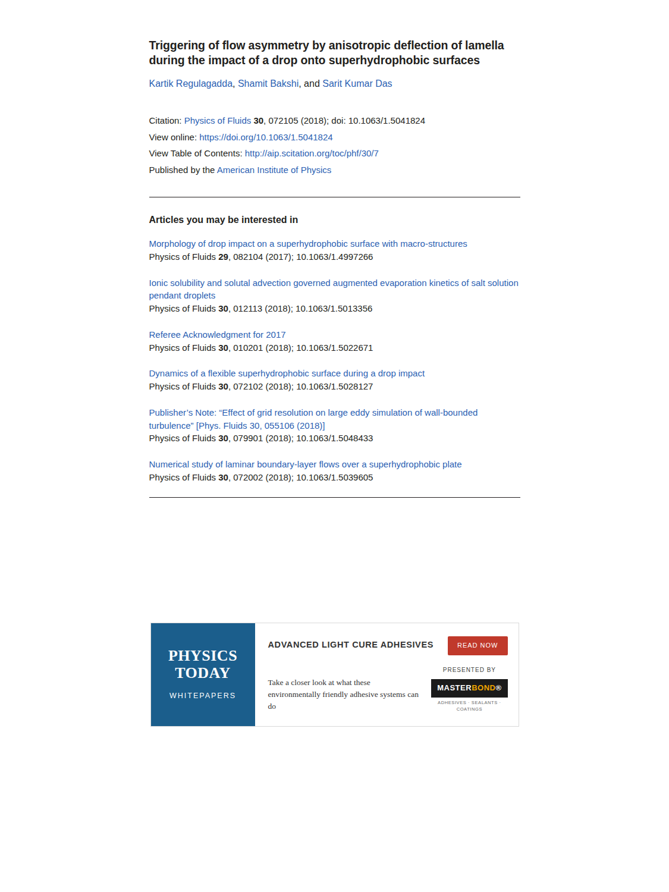Triggering of flow asymmetry by anisotropic deflection of lamella during the impact of a drop onto superhydrophobic surfaces
Kartik Regulagadda, Shamit Bakshi, and Sarit Kumar Das
Citation: Physics of Fluids 30, 072105 (2018); doi: 10.1063/1.5041824
View online: https://doi.org/10.1063/1.5041824
View Table of Contents: http://aip.scitation.org/toc/phf/30/7
Published by the American Institute of Physics
Articles you may be interested in
Morphology of drop impact on a superhydrophobic surface with macro-structures Physics of Fluids 29, 082104 (2017); 10.1063/1.4997266
Ionic solubility and solutal advection governed augmented evaporation kinetics of salt solution pendant droplets Physics of Fluids 30, 012113 (2018); 10.1063/1.5013356
Referee Acknowledgment for 2017 Physics of Fluids 30, 010201 (2018); 10.1063/1.5022671
Dynamics of a flexible superhydrophobic surface during a drop impact Physics of Fluids 30, 072102 (2018); 10.1063/1.5028127
Publisher’s Note: “Effect of grid resolution on large eddy simulation of wall-bounded turbulence” [Phys. Fluids 30, 055106 (2018)] Physics of Fluids 30, 079901 (2018); 10.1063/1.5048433
Numerical study of laminar boundary-layer flows over a superhydrophobic plate Physics of Fluids 30, 072002 (2018); 10.1063/1.5039605
PHYSICS TODAY
WHITEPAPERS
Advanced Light Cure Adhesives
Read Now
Take a closer look at what these environmentally friendly adhesive systems can do
Presented by
MASTERBOND®
Adhesives · Sealants · Coatings